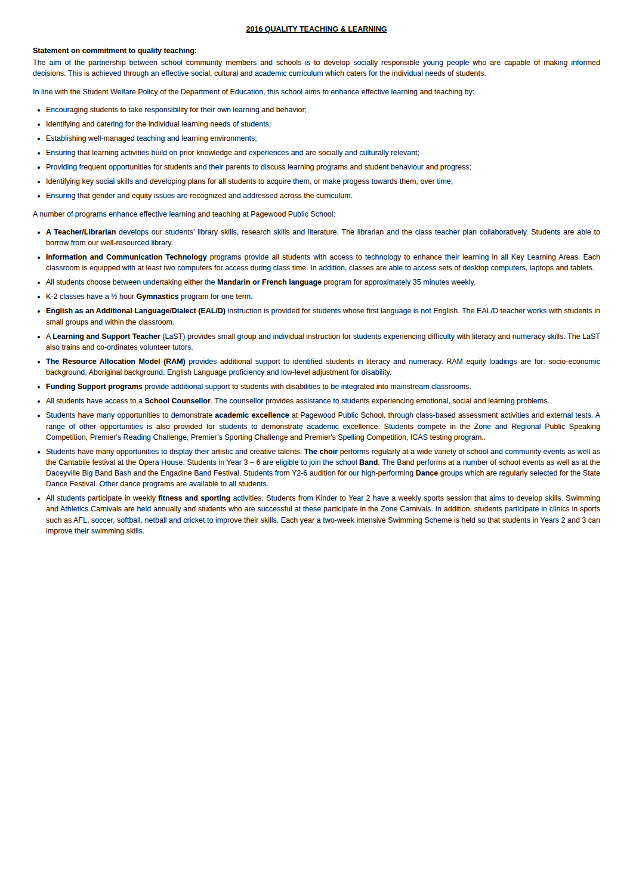2016 QUALITY TEACHING & LEARNING
Statement on commitment to quality teaching:
The aim of the partnership between school community members and schools is to develop socially responsible young people who are capable of making informed decisions. This is achieved through an effective social, cultural and academic curriculum which caters for the individual needs of students.
In line with the Student Welfare Policy of the Department of Education, this school aims to enhance effective learning and teaching by:
Encouraging students to take responsibility for their own learning and behavior;
Identifying and catering for the individual learning needs of students;
Establishing well-managed teaching and learning environments;
Ensuring that learning activities build on prior knowledge and experiences and are socially and culturally relevant;
Providing frequent opportunities for students and their parents to discuss learning programs and student behaviour and progress;
Identifying key social skills and developing plans for all students to acquire them, or make progess towards them, over time;
Ensuring that gender and equity issues are recognized and addressed across the curriculum.
A number of programs enhance effective learning and teaching at Pagewood Public School:
A Teacher/Librarian develops our students’ library skills, research skills and literature. The librarian and the class teacher plan collaboratively. Students are able to borrow from our well-resourced library.
Information and Communication Technology programs provide all students with access to technology to enhance their learning in all Key Learning Areas. Each classroom is equipped with at least two computers for access during class time. In addition, classes are able to access sets of desktop computers, laptops and tablets.
All students choose between undertaking either the Mandarin or French language program for approximately 35 minutes weekly.
K-2 classes have a ½ hour Gymnastics program for one term.
English as an Additional Language/Dialect (EAL/D) instruction is provided for students whose first language is not English. The EAL/D teacher works with students in small groups and within the classroom.
A Learning and Support Teacher (LaST) provides small group and individual instruction for students experiencing difficulty with literacy and numeracy skills. The LaST also trains and co-ordinates volunteer tutors.
The Resource Allocation Model (RAM) provides additional support to identified students in literacy and numeracy. RAM equity loadings are for: socio-economic background, Aboriginal background, English Language proficiency and low-level adjustment for disability.
Funding Support programs provide additional support to students with disabilities to be integrated into mainstream classrooms.
All students have access to a School Counsellor. The counsellor provides assistance to students experiencing emotional, social and learning problems.
Students have many opportunities to demonstrate academic excellence at Pagewood Public School, through class-based assessment activities and external tests. A range of other opportunities is also provided for students to demonstrate academic excellence. Students compete in the Zone and Regional Public Speaking Competition, Premier's Reading Challenge, Premier’s Sporting Challenge and Premier's Spelling Competition, ICAS testing program..
Students have many opportunities to display their artistic and creative talents. The choir performs regularly at a wide variety of school and community events as well as the Cantabile festival at the Opera House. Students in Year 3 – 6 are eligible to join the school Band. The Band performs at a number of school events as well as at the Daceyville Big Band Bash and the Engadine Band Festival. Students from Y2-6 audition for our high-performing Dance groups which are regularly selected for the State Dance Festival. Other dance programs are available to all students.
All students participate in weekly fitness and sporting activities. Students from Kinder to Year 2 have a weekly sports session that aims to develop skills. Swimming and Athletics Carnivals are held annually and students who are successful at these participate in the Zone Carnivals. In addition, students participate in clinics in sports such as AFL, soccer, softball, netball and cricket to improve their skills. Each year a two-week intensive Swimming Scheme is held so that students in Years 2 and 3 can improve their swimming skills.